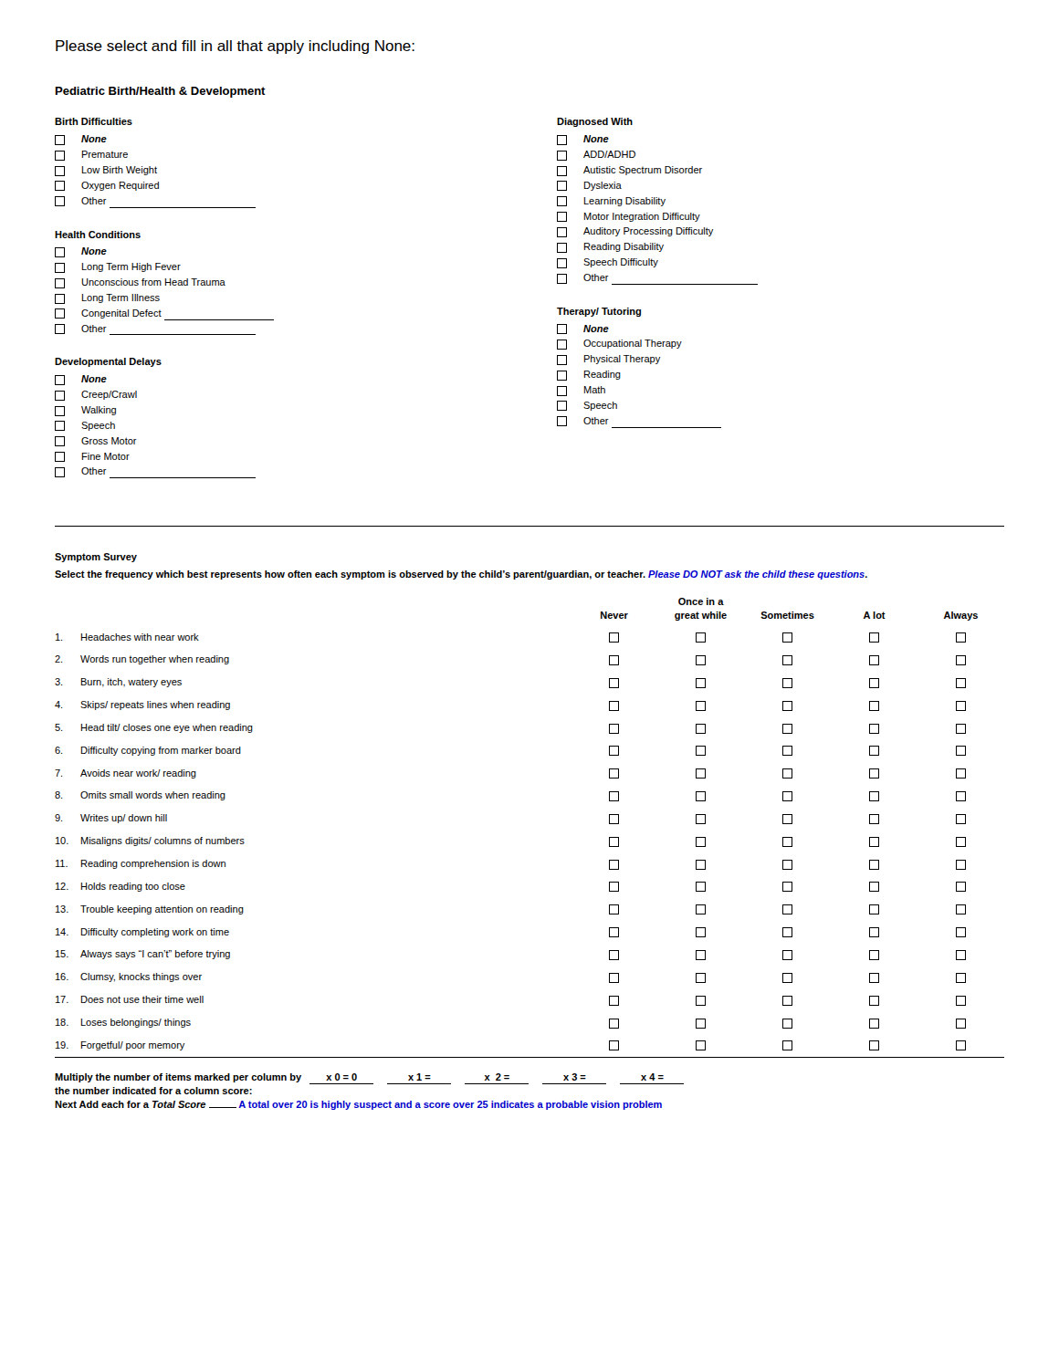Please select and fill in all that apply including None:
Pediatric Birth/Health & Development
Birth Difficulties
None
Premature
Low Birth Weight
Oxygen Required
Other
Health Conditions
None
Long Term High Fever
Unconscious from Head Trauma
Long Term Illness
Congenital Defect
Other
Developmental Delays
None
Creep/Crawl
Walking
Speech
Gross Motor
Fine Motor
Other
Diagnosed With
None
ADD/ADHD
Autistic Spectrum Disorder
Dyslexia
Learning Disability
Motor Integration Difficulty
Auditory Processing Difficulty
Reading Disability
Speech Difficulty
Other
Therapy/ Tutoring
None
Occupational Therapy
Physical Therapy
Reading
Math
Speech
Other
Symptom Survey
Select the frequency which best represents how often each symptom is observed by the child’s parent/guardian, or teacher. Please DO NOT ask the child these questions.
| | Never | Once in a great while | Sometimes | A lot | Always |
| --- | --- | --- | --- | --- | --- |
| 1. | Headaches with near work | | | | | |
| 2. | Words run together when reading | | | | | |
| 3. | Burn, itch, watery eyes | | | | | |
| 4. | Skips/ repeats lines when reading | | | | | |
| 5. | Head tilt/ closes one eye when reading | | | | | |
| 6. | Difficulty copying from marker board | | | | | |
| 7. | Avoids near work/ reading | | | | | |
| 8. | Omits small words when reading | | | | | |
| 9. | Writes up/ down hill | | | | | |
| 10. | Misaligns digits/ columns of numbers | | | | | |
| 11. | Reading comprehension is down | | | | | |
| 12. | Holds reading too close | | | | | |
| 13. | Trouble keeping attention on reading | | | | | |
| 14. | Difficulty completing work on time | | | | | |
| 15. | Always says “I can’t” before trying | | | | | |
| 16. | Clumsy, knocks things over | | | | | |
| 17. | Does not use their time well | | | | | |
| 18. | Loses belongings/ things | | | | | |
| 19. | Forgetful/ poor memory | | | | | |
Multiply the number of items marked per column by x 0 = 0 x 1 = x 2 = x 3 = x 4 =
the number indicated for a column score:
Next Add each for a Total Score A total over 20 is highly suspect and a score over 25 indicates a probable vision problem